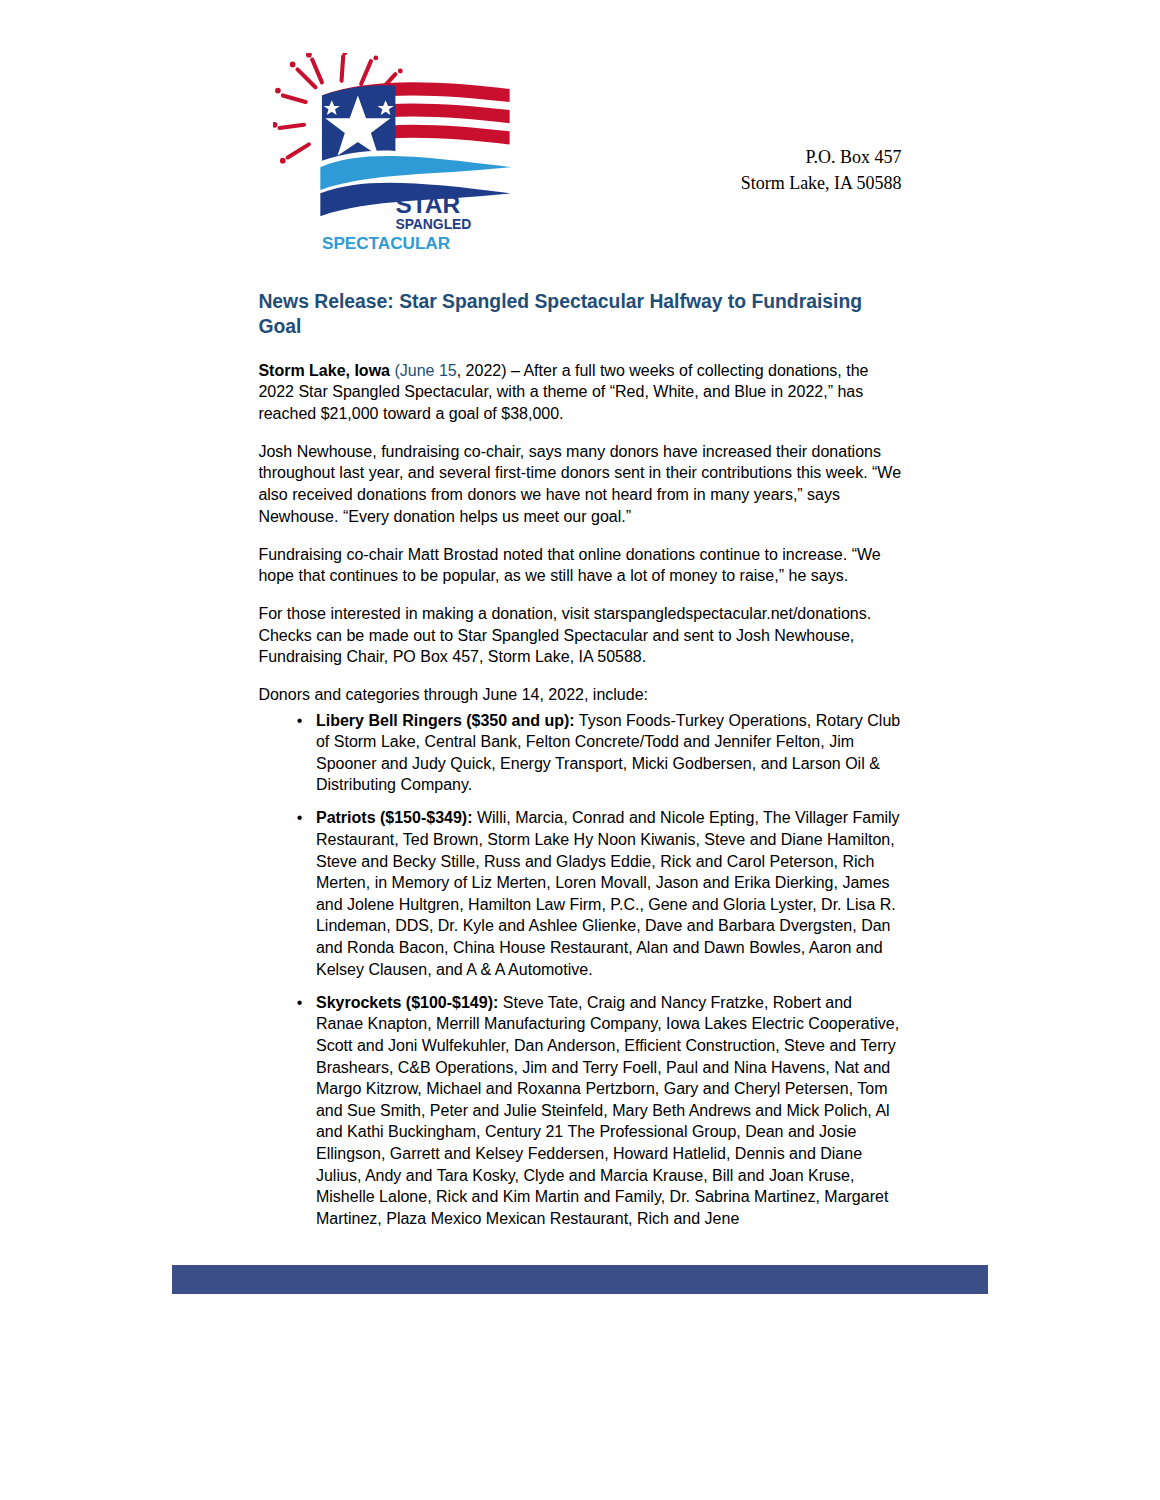STAR SPANGLED SPECTACULAR
P.O. Box 457
Storm Lake, IA 50588
News Release: Star Spangled Spectacular Halfway to Fundraising Goal
Storm Lake, Iowa (June 15, 2022) – After a full two weeks of collecting donations, the 2022 Star Spangled Spectacular, with a theme of “Red, White, and Blue in 2022,” has reached $21,000 toward a goal of $38,000.
Josh Newhouse, fundraising co-chair, says many donors have increased their donations throughout last year, and several first-time donors sent in their contributions this week. “We also received donations from donors we have not heard from in many years,” says Newhouse. “Every donation helps us meet our goal.”
Fundraising co-chair Matt Brostad noted that online donations continue to increase. “We hope that continues to be popular, as we still have a lot of money to raise,” he says.
For those interested in making a donation, visit starspangledspectacular.net/donations. Checks can be made out to Star Spangled Spectacular and sent to Josh Newhouse, Fundraising Chair, PO Box 457, Storm Lake, IA 50588.
Donors and categories through June 14, 2022, include:
Libery Bell Ringers ($350 and up): Tyson Foods-Turkey Operations, Rotary Club of Storm Lake, Central Bank, Felton Concrete/Todd and Jennifer Felton, Jim Spooner and Judy Quick, Energy Transport, Micki Godbersen, and Larson Oil & Distributing Company.
Patriots ($150-$349): Willi, Marcia, Conrad and Nicole Epting, The Villager Family Restaurant, Ted Brown, Storm Lake Hy Noon Kiwanis, Steve and Diane Hamilton, Steve and Becky Stille, Russ and Gladys Eddie, Rick and Carol Peterson, Rich Merten, in Memory of Liz Merten, Loren Movall, Jason and Erika Dierking, James and Jolene Hultgren, Hamilton Law Firm, P.C., Gene and Gloria Lyster, Dr. Lisa R. Lindeman, DDS, Dr. Kyle and Ashlee Glienke, Dave and Barbara Dvergsten, Dan and Ronda Bacon, China House Restaurant, Alan and Dawn Bowles, Aaron and Kelsey Clausen, and A & A Automotive.
Skyrockets ($100-$149): Steve Tate, Craig and Nancy Fratzke, Robert and Ranae Knapton, Merrill Manufacturing Company, Iowa Lakes Electric Cooperative, Scott and Joni Wulfekuhler, Dan Anderson, Efficient Construction, Steve and Terry Brashears, C&B Operations, Jim and Terry Foell, Paul and Nina Havens, Nat and Margo Kitzrow, Michael and Roxanna Pertzborn, Gary and Cheryl Petersen, Tom and Sue Smith, Peter and Julie Steinfeld, Mary Beth Andrews and Mick Polich, Al and Kathi Buckingham, Century 21 The Professional Group, Dean and Josie Ellingson, Garrett and Kelsey Feddersen, Howard Hatlelid, Dennis and Diane Julius, Andy and Tara Kosky, Clyde and Marcia Krause, Bill and Joan Kruse, Mishelle Lalone, Rick and Kim Martin and Family, Dr. Sabrina Martinez, Margaret Martinez, Plaza Mexico Mexican Restaurant, Rich and Jene